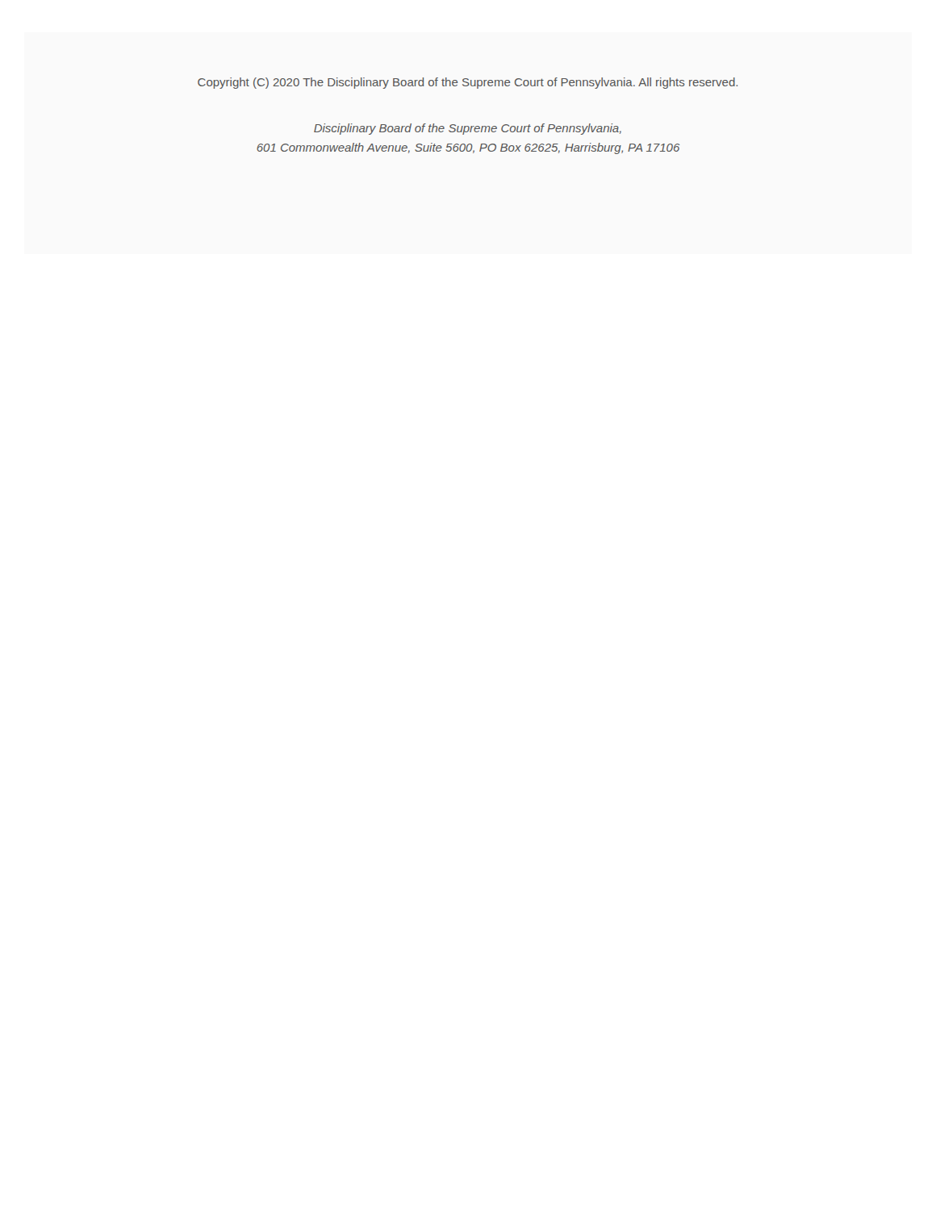Copyright (C) 2020 The Disciplinary Board of the Supreme Court of Pennsylvania. All rights reserved.
Disciplinary Board of the Supreme Court of Pennsylvania,
601 Commonwealth Avenue, Suite 5600, PO Box 62625, Harrisburg, PA 17106